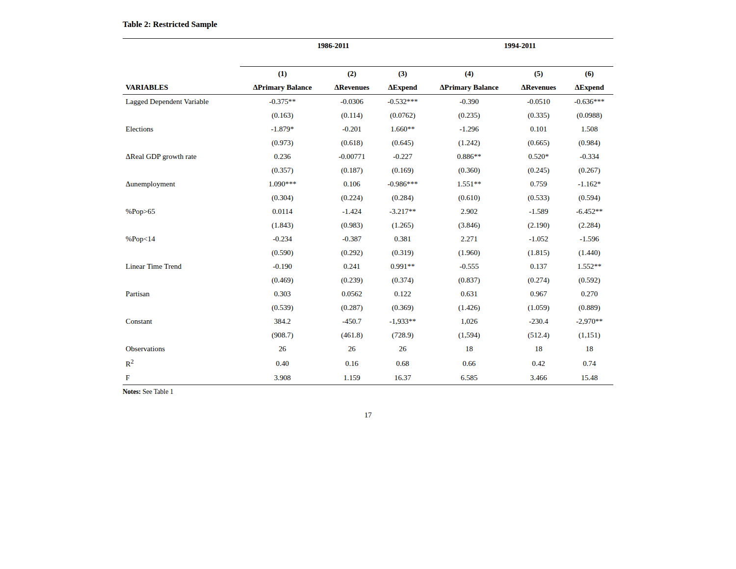Table 2: Restricted Sample
| | 1986-2011 | 1994-2011 |
| --- | --- | --- |
| | (1) | (2) | (3) | (4) | (5) | (6) |
| VARIABLES | ΔPrimary Balance | ΔRevenues | ΔExpend | ΔPrimary Balance | ΔRevenues | ΔExpend |
| Lagged Dependent Variable | -0.375** | -0.0306 | -0.532*** | -0.390 | -0.0510 | -0.636*** |
| | (0.163) | (0.114) | (0.0762) | (0.235) | (0.335) | (0.0988) |
| Elections | -1.879* | -0.201 | 1.660** | -1.296 | 0.101 | 1.508 |
| | (0.973) | (0.618) | (0.645) | (1.242) | (0.665) | (0.984) |
| ΔReal GDP growth rate | 0.236 | -0.00771 | -0.227 | 0.886** | 0.520* | -0.334 |
| | (0.357) | (0.187) | (0.169) | (0.360) | (0.245) | (0.267) |
| Δunemployment | 1.090*** | 0.106 | -0.986*** | 1.551** | 0.759 | -1.162* |
| | (0.304) | (0.224) | (0.284) | (0.610) | (0.533) | (0.594) |
| %Pop>65 | 0.0114 | -1.424 | -3.217** | 2.902 | -1.589 | -6.452** |
| | (1.843) | (0.983) | (1.265) | (3.846) | (2.190) | (2.284) |
| %Pop<14 | -0.234 | -0.387 | 0.381 | 2.271 | -1.052 | -1.596 |
| | (0.590) | (0.292) | (0.319) | (1.960) | (1.815) | (1.440) |
| Linear Time Trend | -0.190 | 0.241 | 0.991** | -0.555 | 0.137 | 1.552** |
| | (0.469) | (0.239) | (0.374) | (0.837) | (0.274) | (0.592) |
| Partisan | 0.303 | 0.0562 | 0.122 | 0.631 | 0.967 | 0.270 |
| | (0.539) | (0.287) | (0.369) | (1.426) | (1.059) | (0.889) |
| Constant | 384.2 | -450.7 | -1,933** | 1,026 | -230.4 | -2,970** |
| | (908.7) | (461.8) | (728.9) | (1,594) | (512.4) | (1,151) |
| Observations | 26 | 26 | 26 | 18 | 18 | 18 |
| R 2 | 0.40 | 0.16 | 0.68 | 0.66 | 0.42 | 0.74 |
| F | 3.908 | 1.159 | 16.37 | 6.585 | 3.466 | 15.48 |
Notes: See Table 1
17